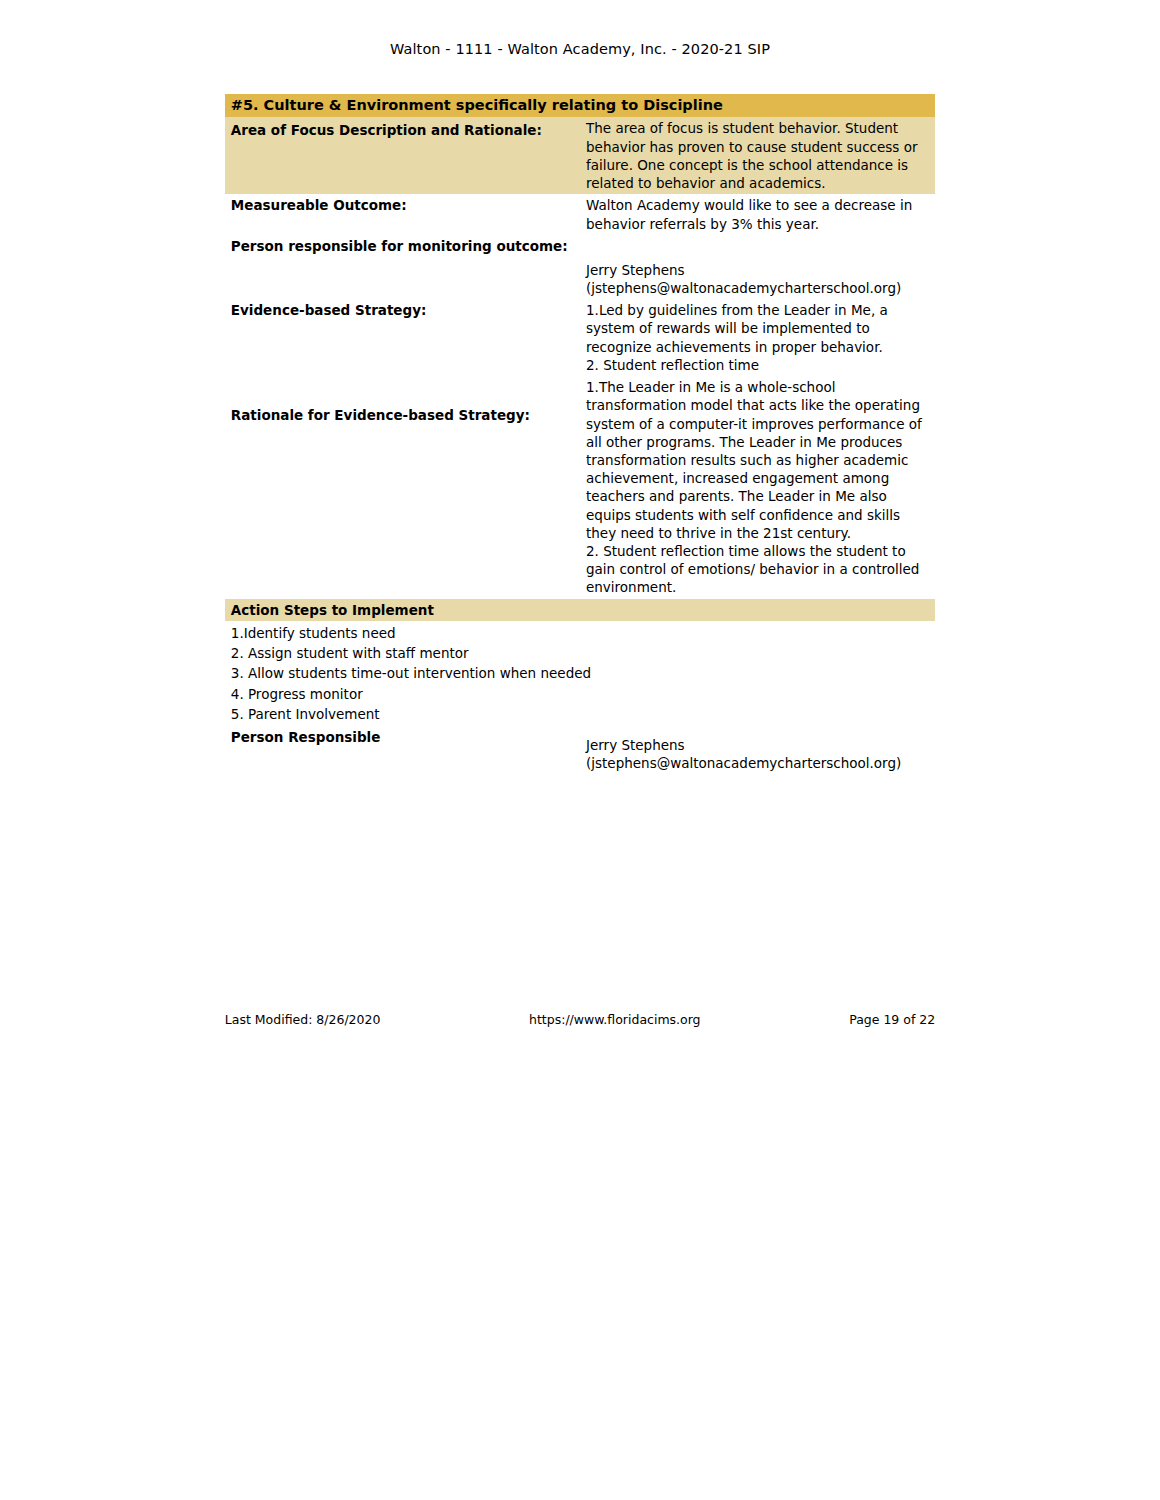Walton - 1111 - Walton Academy, Inc. - 2020-21 SIP
| #5. Culture & Environment specifically relating to Discipline |
| Area of Focus Description and Rationale: | The area of focus is student behavior. Student behavior has proven to cause student success or failure. One concept is the school attendance is related to behavior and academics. |
| Measureable Outcome: | Walton Academy would like to see a decrease in behavior referrals by 3% this year. |
| Person responsible for monitoring outcome: | Jerry Stephens (jstephens@waltonacademycharterschool.org) |
| Evidence-based Strategy: | 1.Led by guidelines from the Leader in Me, a system of rewards will be implemented to recognize achievements in proper behavior. 2. Student reflection time |
| Rationale for Evidence-based Strategy: | 1.The Leader in Me is a whole-school transformation model that acts like the operating system of a computer-it improves performance of all other programs. The Leader in Me produces transformation results such as higher academic achievement, increased engagement among teachers and parents. The Leader in Me also equips students with self confidence and skills they need to thrive in the 21st century. 2. Student reflection time allows the student to gain control of emotions/ behavior in a controlled environment. |
| Action Steps to Implement |
| 1.Identify students need 2. Assign student with staff mentor 3. Allow students time-out intervention when needed 4. Progress monitor 5. Parent Involvement |
| Person Responsible | Jerry Stephens (jstephens@waltonacademycharterschool.org) |
Last Modified: 8/26/2020
https://www.floridacims.org
Page 19 of 22